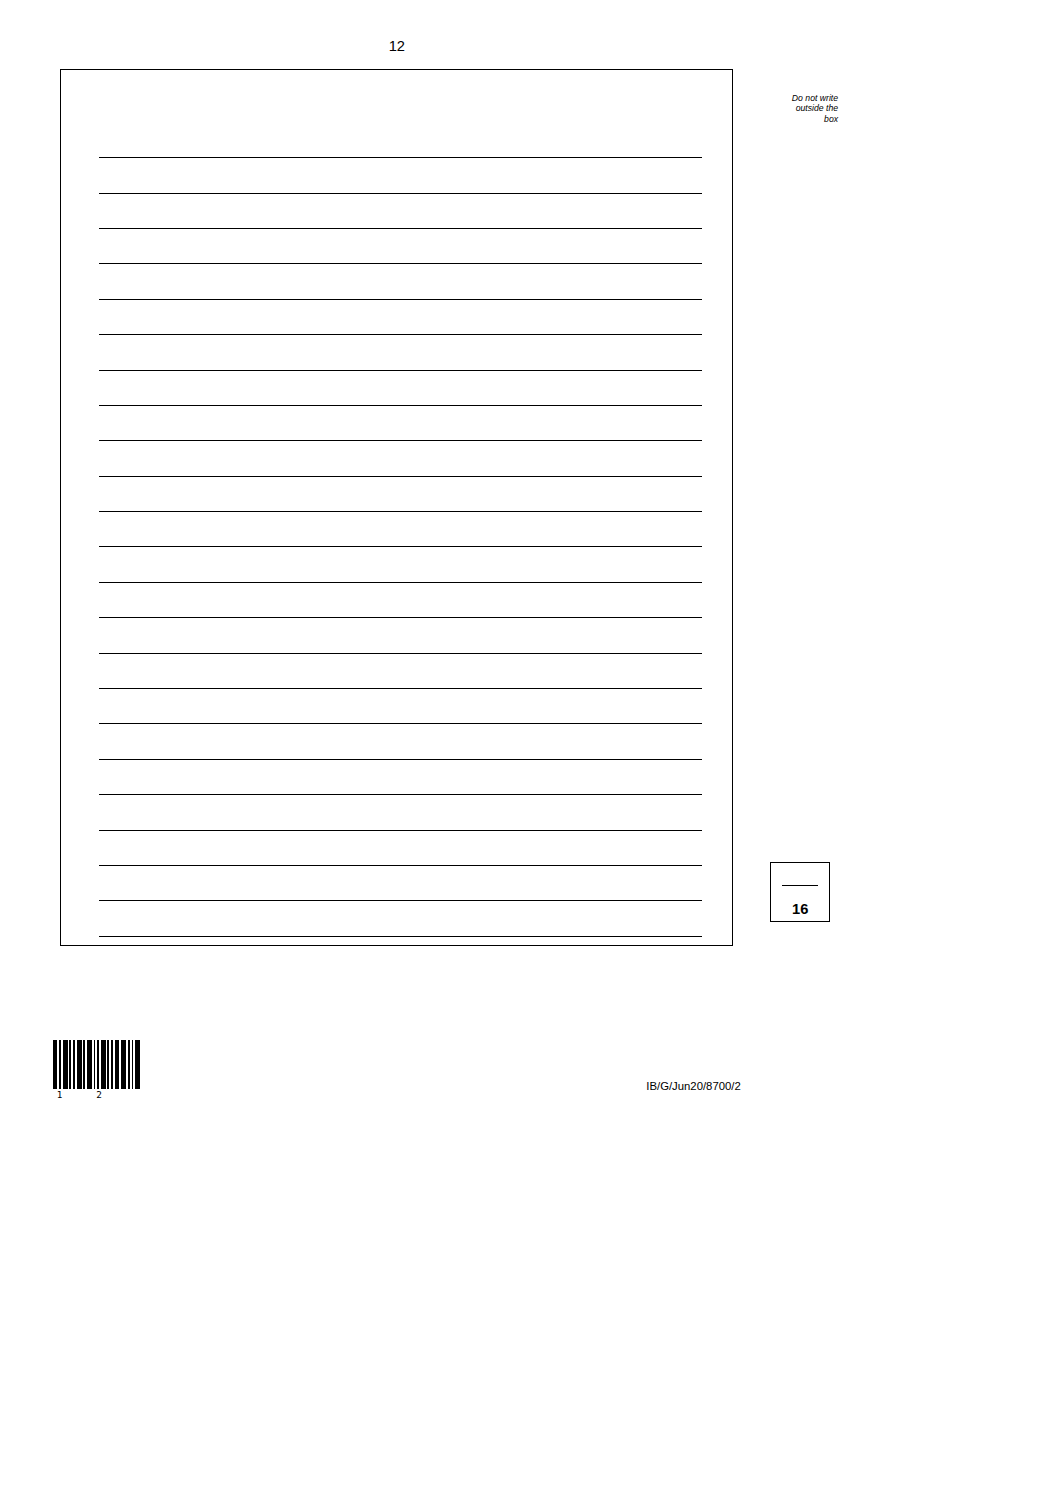12
Do not write
outside the
box
16
1 2
IB/G/Jun20/8700/2